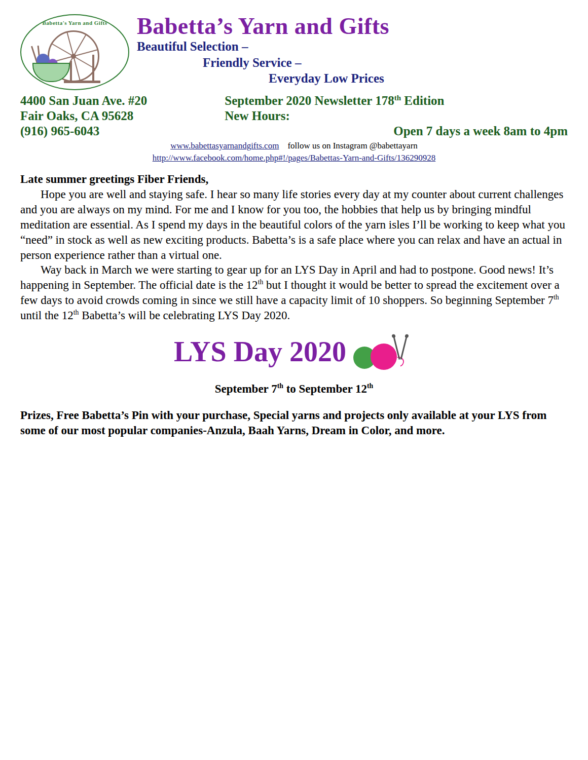Babetta's Yarn and Gifts
Babetta’s Yarn and Gifts
Beautiful Selection – Friendly Service – Everyday Low Prices
| 4400 San Juan Ave. #20 | September 2020 Newsletter 178 th Edition |
| Fair Oaks, CA 95628 | New Hours: |
| (916) 965-6043 | Open 7 days a week 8am to 4pm |
www.babettasyarnandgifts.com follow us on Instagram @babettayarn
http://www.facebook.com/home.php#!/pages/Babettas-Yarn-and-Gifts/136290928
Late summer greetings Fiber Friends,
Hope you are well and staying safe. I hear so many life stories every day at my counter about current challenges and you are always on my mind. For me and I know for you too, the hobbies that help us by bringing mindful meditation are essential. As I spend my days in the beautiful colors of the yarn isles I’ll be working to keep what you “need” in stock as well as new exciting products. Babetta’s is a safe place where you can relax and have an actual in person experience rather than a virtual one.
Way back in March we were starting to gear up for an LYS Day in April and had to postpone. Good news! It’s happening in September. The official date is the 12th but I thought it would be better to spread the excitement over a few days to avoid crowds coming in since we still have a capacity limit of 10 shoppers. So beginning September 7th until the 12th Babetta’s will be celebrating LYS Day 2020.
LYS Day 2020
September 7th to September 12th
Prizes, Free Babetta’s Pin with your purchase, Special yarns and projects only available at your LYS from some of our most popular companies-Anzula, Baah Yarns, Dream in Color, and more.